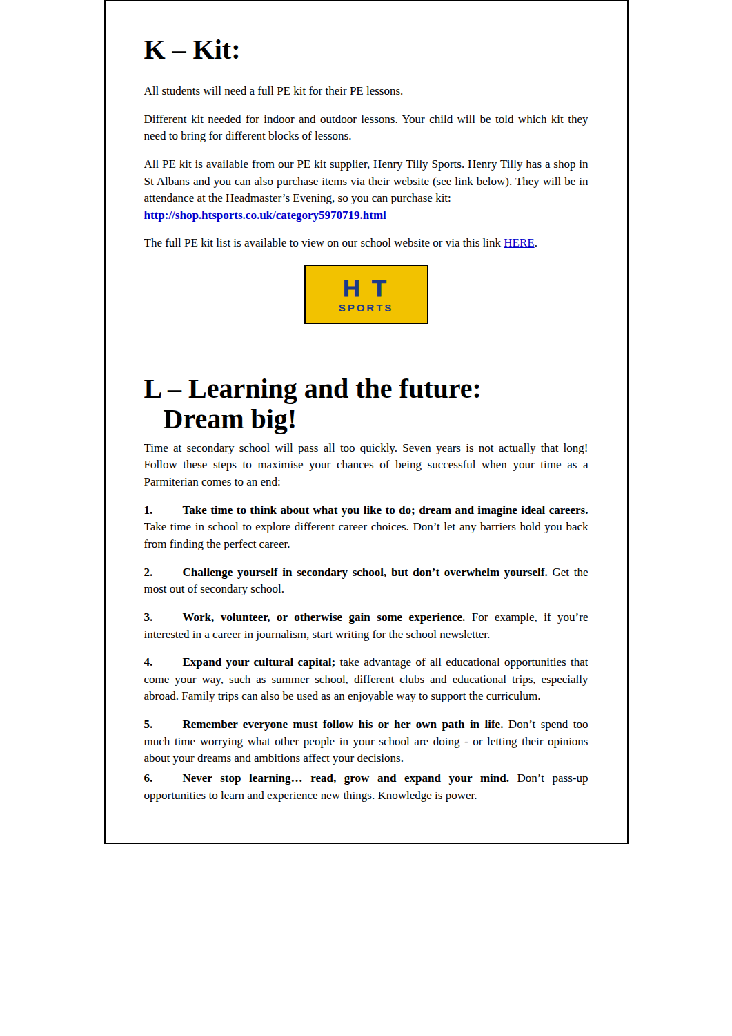K – Kit:
All students will need a full PE kit for their PE lessons.
Different kit needed for indoor and outdoor lessons. Your child will be told which kit they need to bring for different blocks of lessons.
All PE kit is available from our PE kit supplier, Henry Tilly Sports. Henry Tilly has a shop in St Albans and you can also purchase items via their website (see link below). They will be in attendance at the Headmaster’s Evening, so you can purchase kit:
http://shop.htsports.co.uk/category5970719.html
The full PE kit list is available to view on our school website or via this link HERE.
H T
SPORTS
L – Learning and the future: Dream big!
Time at secondary school will pass all too quickly. Seven years is not actually that long! Follow these steps to maximise your chances of being successful when your time as a Parmiterian comes to an end:
1. Take time to think about what you like to do; dream and imagine ideal careers. Take time in school to explore different career choices. Don’t let any barriers hold you back from finding the perfect career.
2. Challenge yourself in secondary school, but don’t overwhelm yourself. Get the most out of secondary school.
3. Work, volunteer, or otherwise gain some experience. For example, if you’re interested in a career in journalism, start writing for the school newsletter.
4. Expand your cultural capital; take advantage of all educational opportunities that come your way, such as summer school, different clubs and educational trips, especially abroad. Family trips can also be used as an enjoyable way to support the curriculum.
5. Remember everyone must follow his or her own path in life. Don’t spend too much time worrying what other people in your school are doing - or letting their opinions about your dreams and ambitions affect your decisions.
6. Never stop learning… read, grow and expand your mind. Don’t pass-up opportunities to learn and experience new things. Knowledge is power.